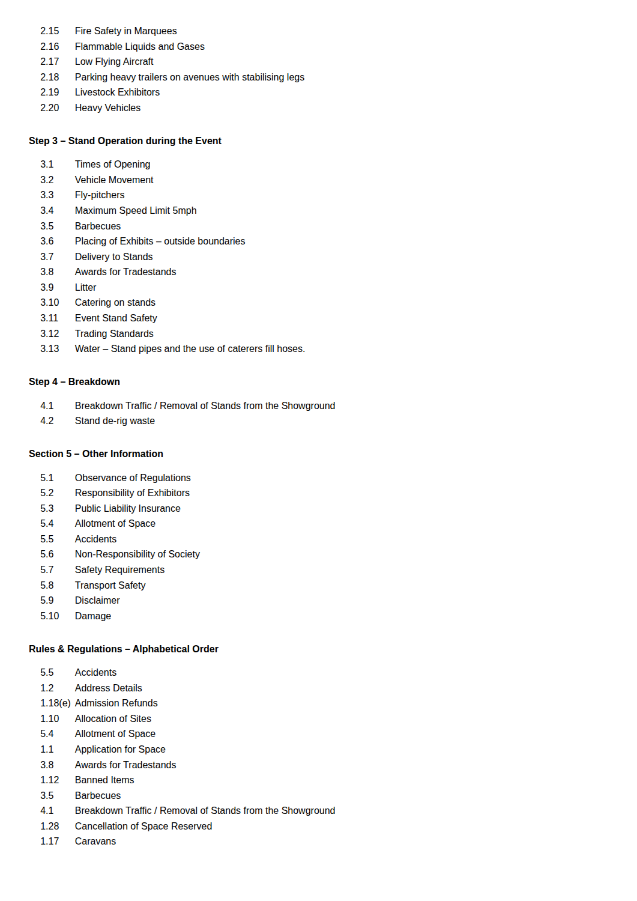2.15 Fire Safety in Marquees
2.16 Flammable Liquids and Gases
2.17 Low Flying Aircraft
2.18 Parking heavy trailers on avenues with stabilising legs
2.19 Livestock Exhibitors
2.20 Heavy Vehicles
Step 3 – Stand Operation during the Event
3.1 Times of Opening
3.2 Vehicle Movement
3.3 Fly-pitchers
3.4 Maximum Speed Limit 5mph
3.5 Barbecues
3.6 Placing of Exhibits – outside boundaries
3.7 Delivery to Stands
3.8 Awards for Tradestands
3.9 Litter
3.10 Catering on stands
3.11 Event Stand Safety
3.12 Trading Standards
3.13 Water – Stand pipes and the use of caterers fill hoses.
Step 4 – Breakdown
4.1 Breakdown Traffic / Removal of Stands from the Showground
4.2 Stand de-rig waste
Section 5 – Other Information
5.1 Observance of Regulations
5.2 Responsibility of Exhibitors
5.3 Public Liability Insurance
5.4 Allotment of Space
5.5 Accidents
5.6 Non-Responsibility of Society
5.7 Safety Requirements
5.8 Transport Safety
5.9 Disclaimer
5.10 Damage
Rules & Regulations – Alphabetical Order
5.5 Accidents
1.2 Address Details
1.18(e) Admission Refunds
1.10 Allocation of Sites
5.4 Allotment of Space
1.1 Application for Space
3.8 Awards for Tradestands
1.12 Banned Items
3.5 Barbecues
4.1 Breakdown Traffic / Removal of Stands from the Showground
1.28 Cancellation of Space Reserved
1.17 Caravans